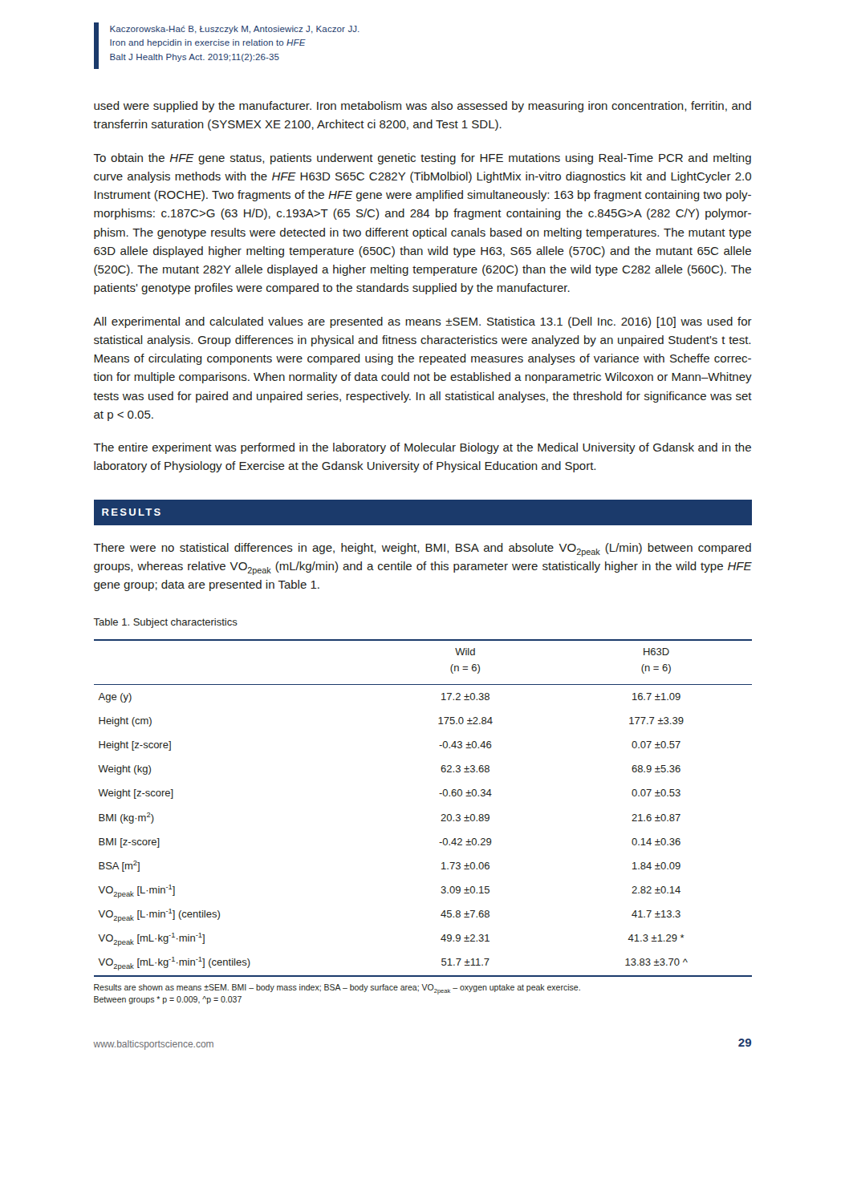Kaczorowska-Hać B, Łuszczyk M, Antosiewicz J, Kaczor JJ.
Iron and hepcidin in exercise in relation to HFE
Balt J Health Phys Act. 2019;11(2):26-35
used were supplied by the manufacturer. Iron metabolism was also assessed by measuring iron concentration, ferritin, and transferrin saturation (SYSMEX XE 2100, Architect ci 8200, and Test 1 SDL).
To obtain the HFE gene status, patients underwent genetic testing for HFE mutations using Real-Time PCR and melting curve analysis methods with the HFE H63D S65C C282Y (TibMolbiol) LightMix in-vitro diagnostics kit and LightCycler 2.0 Instrument (ROCHE). Two fragments of the HFE gene were amplified simultaneously: 163 bp fragment containing two polymorphisms: c.187C>G (63 H/D), c.193A>T (65 S/C) and 284 bp fragment containing the c.845G>A (282 C/Y) polymorphism. The genotype results were detected in two different optical canals based on melting temperatures. The mutant type 63D allele displayed higher melting temperature (650C) than wild type H63, S65 allele (570C) and the mutant 65C allele (520C). The mutant 282Y allele displayed a higher melting temperature (620C) than the wild type C282 allele (560C). The patients' genotype profiles were compared to the standards supplied by the manufacturer.
All experimental and calculated values are presented as means ±SEM. Statistica 13.1 (Dell Inc. 2016) [10] was used for statistical analysis. Group differences in physical and fitness characteristics were analyzed by an unpaired Student's t test. Means of circulating components were compared using the repeated measures analyses of variance with Scheffe correction for multiple comparisons. When normality of data could not be established a nonparametric Wilcoxon or Mann–Whitney tests was used for paired and unpaired series, respectively. In all statistical analyses, the threshold for significance was set at p < 0.05.
The entire experiment was performed in the laboratory of Molecular Biology at the Medical University of Gdansk and in the laboratory of Physiology of Exercise at the Gdansk University of Physical Education and Sport.
RESULTS
There were no statistical differences in age, height, weight, BMI, BSA and absolute VO2peak (L/min) between compared groups, whereas relative VO2peak (mL/kg/min) and a centile of this parameter were statistically higher in the wild type HFE gene group; data are presented in Table 1.
Table 1. Subject characteristics
| | Wild (n = 6) | H63D (n = 6) |
| --- | --- | --- |
| Age (y) | 17.2 ±0.38 | 16.7 ±1.09 |
| Height (cm) | 175.0 ±2.84 | 177.7 ±3.39 |
| Height [z-score] | -0.43 ±0.46 | 0.07 ±0.57 |
| Weight (kg) | 62.3 ±3.68 | 68.9 ±5.36 |
| Weight [z-score] | -0.60 ±0.34 | 0.07 ±0.53 |
| BMI (kg·m 2 ) | 20.3 ±0.89 | 21.6 ±0.87 |
| BMI [z-score] | -0.42 ±0.29 | 0.14 ±0.36 |
| BSA [m 2 ] | 1.73 ±0.06 | 1.84 ±0.09 |
| VO 2peak [L·min -1 ] | 3.09 ±0.15 | 2.82 ±0.14 |
| VO 2peak [L·min -1 ] (centiles) | 45.8 ±7.68 | 41.7 ±13.3 |
| VO 2peak [mL·kg -1 ·min -1 ] | 49.9 ±2.31 | 41.3 ±1.29 * |
| VO 2peak [mL·kg -1 ·min -1 ] (centiles) | 51.7 ±11.7 | 13.83 ±3.70 ^ |
Results are shown as means ±SEM. BMI – body mass index; BSA – body surface area; VO2peak – oxygen uptake at peak exercise.
Between groups * p = 0.009, ^p = 0.037
www.balticsportscience.com
29